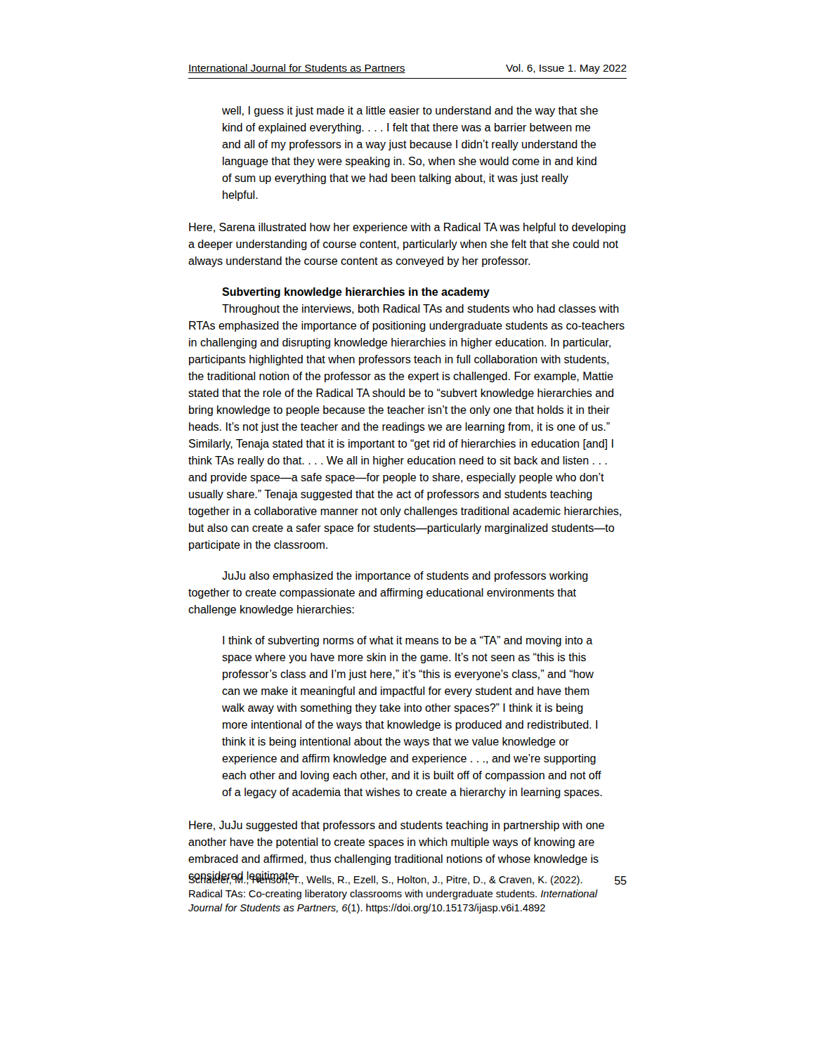International Journal for Students as Partners Vol. 6, Issue 1. May 2022
well, I guess it just made it a little easier to understand and the way that she kind of explained everything. . . . I felt that there was a barrier between me and all of my professors in a way just because I didn’t really understand the language that they were speaking in. So, when she would come in and kind of sum up everything that we had been talking about, it was just really helpful.
Here, Sarena illustrated how her experience with a Radical TA was helpful to developing a deeper understanding of course content, particularly when she felt that she could not always understand the course content as conveyed by her professor.
Subverting knowledge hierarchies in the academy
Throughout the interviews, both Radical TAs and students who had classes with RTAs emphasized the importance of positioning undergraduate students as co-teachers in challenging and disrupting knowledge hierarchies in higher education. In particular, participants highlighted that when professors teach in full collaboration with students, the traditional notion of the professor as the expert is challenged. For example, Mattie stated that the role of the Radical TA should be to “subvert knowledge hierarchies and bring knowledge to people because the teacher isn’t the only one that holds it in their heads. It’s not just the teacher and the readings we are learning from, it is one of us.” Similarly, Tenaja stated that it is important to “get rid of hierarchies in education [and] I think TAs really do that. . . . We all in higher education need to sit back and listen . . . and provide space—a safe space—for people to share, especially people who don’t usually share.” Tenaja suggested that the act of professors and students teaching together in a collaborative manner not only challenges traditional academic hierarchies, but also can create a safer space for students—particularly marginalized students—to participate in the classroom.
JuJu also emphasized the importance of students and professors working together to create compassionate and affirming educational environments that challenge knowledge hierarchies:
I think of subverting norms of what it means to be a “TA” and moving into a space where you have more skin in the game. It’s not seen as “this is this professor’s class and I’m just here,” it’s “this is everyone’s class,” and “how can we make it meaningful and impactful for every student and have them walk away with something they take into other spaces?” I think it is being more intentional of the ways that knowledge is produced and redistributed. I think it is being intentional about the ways that we value knowledge or experience and affirm knowledge and experience . . ., and we’re supporting each other and loving each other, and it is built off of compassion and not off of a legacy of academia that wishes to create a hierarchy in learning spaces.
Here, JuJu suggested that professors and students teaching in partnership with one another have the potential to create spaces in which multiple ways of knowing are embraced and affirmed, thus challenging traditional notions of whose knowledge is considered legitimate.
Schaefer, M., Henson, T., Wells, R., Ezell, S., Holton, J., Pitre, D., & Craven, K. (2022). Radical TAs: Co-creating liberatory classrooms with undergraduate students. International Journal for Students as Partners, 6(1). https://doi.org/10.15173/ijasp.v6i1.4892 55